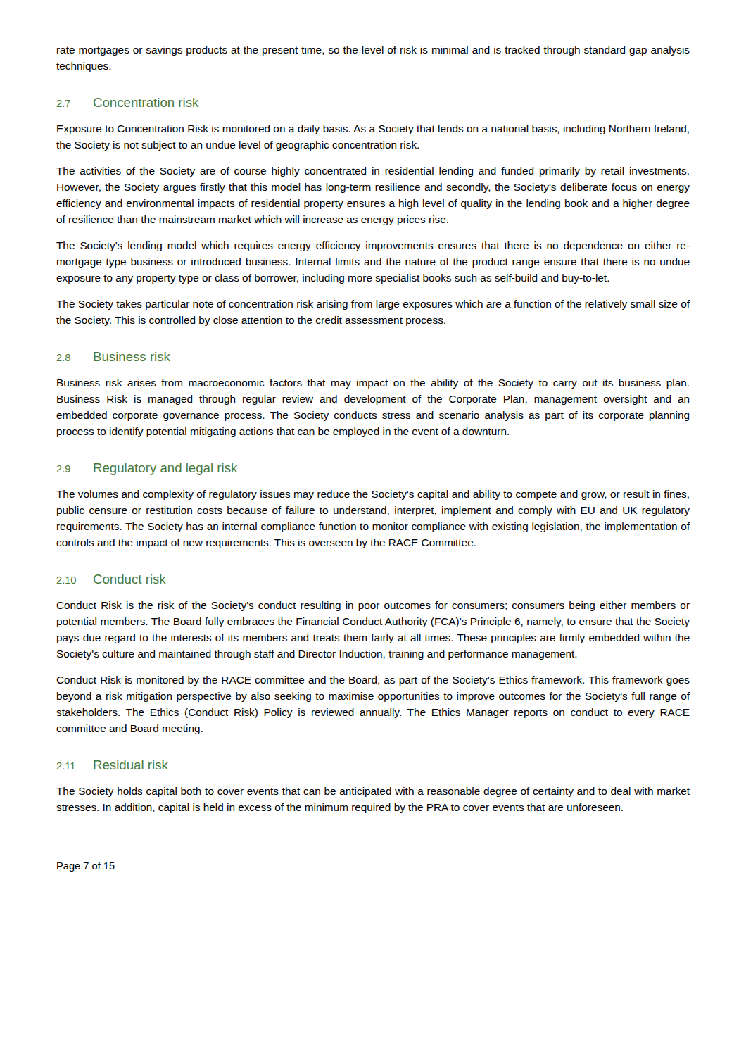rate mortgages or savings products at the present time, so the level of risk is minimal and is tracked through standard gap analysis techniques.
2.7 Concentration risk
Exposure to Concentration Risk is monitored on a daily basis. As a Society that lends on a national basis, including Northern Ireland, the Society is not subject to an undue level of geographic concentration risk.
The activities of the Society are of course highly concentrated in residential lending and funded primarily by retail investments. However, the Society argues firstly that this model has long-term resilience and secondly, the Society's deliberate focus on energy efficiency and environmental impacts of residential property ensures a high level of quality in the lending book and a higher degree of resilience than the mainstream market which will increase as energy prices rise.
The Society's lending model which requires energy efficiency improvements ensures that there is no dependence on either re-mortgage type business or introduced business. Internal limits and the nature of the product range ensure that there is no undue exposure to any property type or class of borrower, including more specialist books such as self-build and buy-to-let.
The Society takes particular note of concentration risk arising from large exposures which are a function of the relatively small size of the Society. This is controlled by close attention to the credit assessment process.
2.8 Business risk
Business risk arises from macroeconomic factors that may impact on the ability of the Society to carry out its business plan. Business Risk is managed through regular review and development of the Corporate Plan, management oversight and an embedded corporate governance process. The Society conducts stress and scenario analysis as part of its corporate planning process to identify potential mitigating actions that can be employed in the event of a downturn.
2.9 Regulatory and legal risk
The volumes and complexity of regulatory issues may reduce the Society's capital and ability to compete and grow, or result in fines, public censure or restitution costs because of failure to understand, interpret, implement and comply with EU and UK regulatory requirements. The Society has an internal compliance function to monitor compliance with existing legislation, the implementation of controls and the impact of new requirements. This is overseen by the RACE Committee.
2.10 Conduct risk
Conduct Risk is the risk of the Society's conduct resulting in poor outcomes for consumers; consumers being either members or potential members. The Board fully embraces the Financial Conduct Authority (FCA)'s Principle 6, namely, to ensure that the Society pays due regard to the interests of its members and treats them fairly at all times. These principles are firmly embedded within the Society's culture and maintained through staff and Director Induction, training and performance management.
Conduct Risk is monitored by the RACE committee and the Board, as part of the Society's Ethics framework. This framework goes beyond a risk mitigation perspective by also seeking to maximise opportunities to improve outcomes for the Society's full range of stakeholders. The Ethics (Conduct Risk) Policy is reviewed annually. The Ethics Manager reports on conduct to every RACE committee and Board meeting.
2.11 Residual risk
The Society holds capital both to cover events that can be anticipated with a reasonable degree of certainty and to deal with market stresses. In addition, capital is held in excess of the minimum required by the PRA to cover events that are unforeseen.
Page 7 of 15